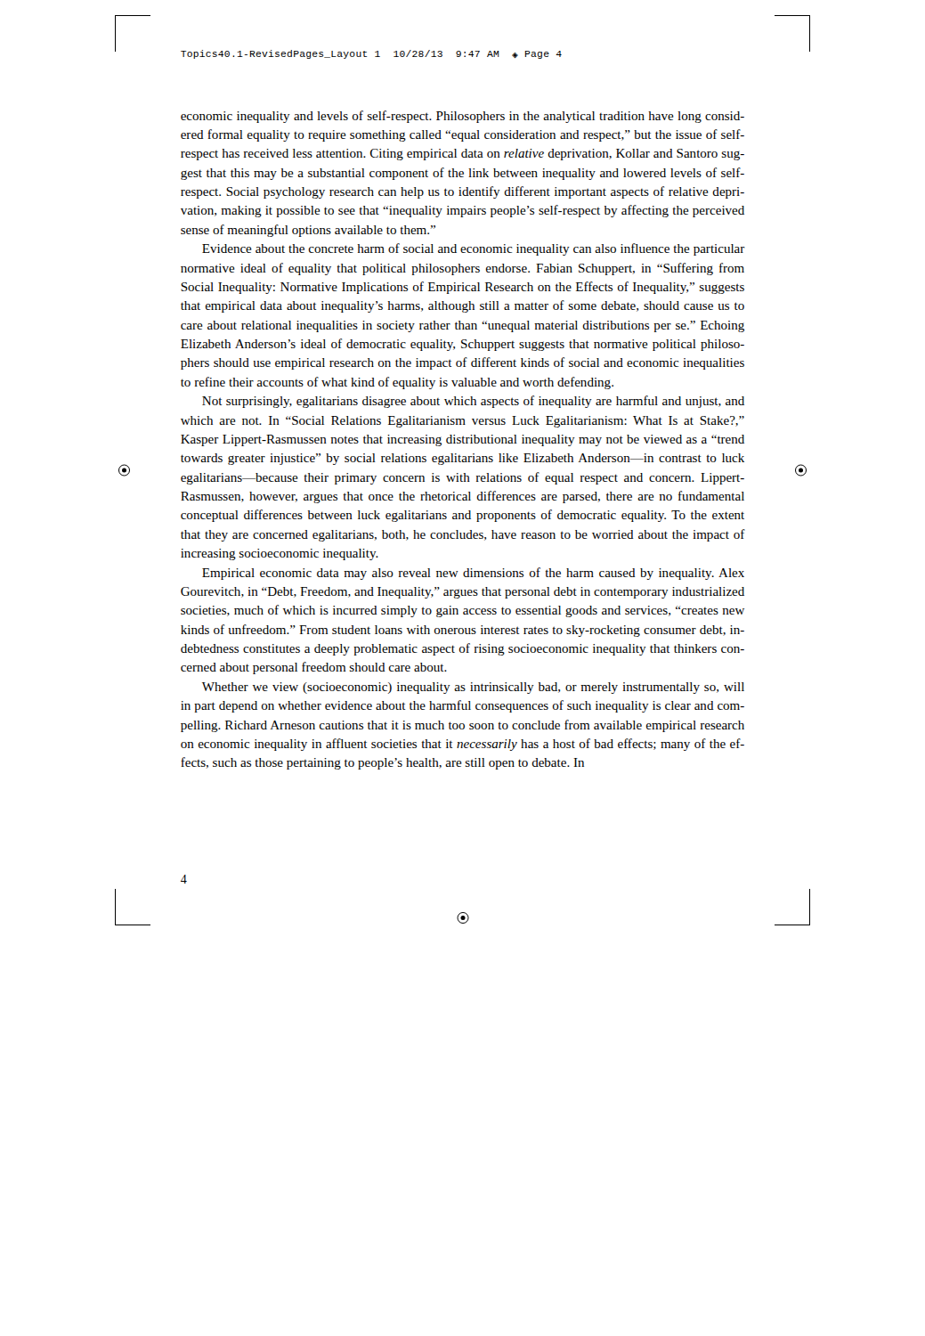Topics40.1-RevisedPages_Layout 1 10/28/13 9:47 AM ◈ Page 4
economic inequality and levels of self-respect. Philosophers in the analytical tradition have long considered formal equality to require something called “equal consideration and respect,” but the issue of self-respect has received less attention. Citing empirical data on relative deprivation, Kollar and Santoro suggest that this may be a substantial component of the link between inequality and lowered levels of self-respect. Social psychology research can help us to identify different important aspects of relative deprivation, making it possible to see that “inequality impairs people’s self-respect by affecting the perceived sense of meaningful options available to them.”
Evidence about the concrete harm of social and economic inequality can also influence the particular normative ideal of equality that political philosophers endorse. Fabian Schuppert, in “Suffering from Social Inequality: Normative Implications of Empirical Research on the Effects of Inequality,” suggests that empirical data about inequality’s harms, although still a matter of some debate, should cause us to care about relational inequalities in society rather than “unequal material distributions per se.” Echoing Elizabeth Anderson’s ideal of democratic equality, Schuppert suggests that normative political philosophers should use empirical research on the impact of different kinds of social and economic inequalities to refine their accounts of what kind of equality is valuable and worth defending.
Not surprisingly, egalitarians disagree about which aspects of inequality are harmful and unjust, and which are not. In “Social Relations Egalitarianism versus Luck Egalitarianism: What Is at Stake?,” Kasper Lippert-Rasmussen notes that increasing distributional inequality may not be viewed as a “trend towards greater injustice” by social relations egalitarians like Elizabeth Anderson—in contrast to luck egalitarians—because their primary concern is with relations of equal respect and concern. Lippert-Rasmussen, however, argues that once the rhetorical differences are parsed, there are no fundamental conceptual differences between luck egalitarians and proponents of democratic equality. To the extent that they are concerned egalitarians, both, he concludes, have reason to be worried about the impact of increasing socioeconomic inequality.
Empirical economic data may also reveal new dimensions of the harm caused by inequality. Alex Gourevitch, in “Debt, Freedom, and Inequality,” argues that personal debt in contemporary industrialized societies, much of which is incurred simply to gain access to essential goods and services, “creates new kinds of unfreedom.” From student loans with onerous interest rates to sky-rocketing consumer debt, indebtedness constitutes a deeply problematic aspect of rising socioeconomic inequality that thinkers concerned about personal freedom should care about.
Whether we view (socioeconomic) inequality as intrinsically bad, or merely instrumentally so, will in part depend on whether evidence about the harmful consequences of such inequality is clear and compelling. Richard Arneson cautions that it is much too soon to conclude from available empirical research on economic inequality in affluent societies that it necessarily has a host of bad effects; many of the effects, such as those pertaining to people’s health, are still open to debate. In
4